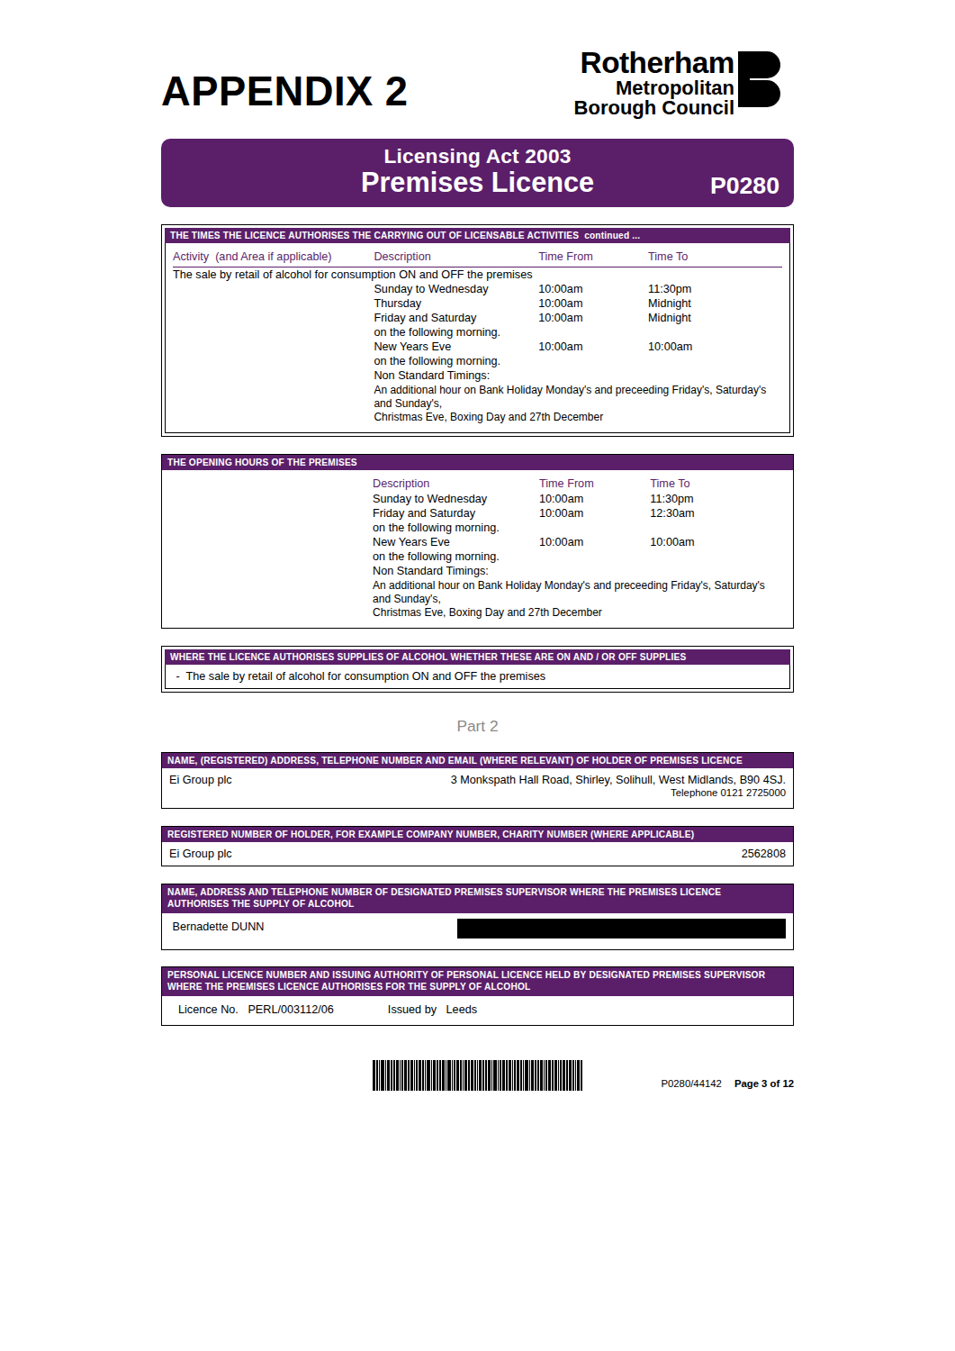APPENDIX 2
Rotherham Metropolitan Borough Council
Licensing Act 2003
Premises Licence
P0280
THE TIMES THE LICENCE AUTHORISES THE CARRYING OUT OF LICENSABLE ACTIVITIES continued ...
| Activity (and Area if applicable) | Description | Time From | Time To |
| --- | --- | --- | --- |
| The sale by retail of alcohol for consumption ON and OFF the premises |
| | Sunday to Wednesday | 10:00am | 11:30pm |
| | Thursday | 10:00am | Midnight |
| | Friday and Saturday | 10:00am | Midnight |
| | on the following morning. |
| | New Years Eve | 10:00am | 10:00am |
| | on the following morning. |
| | Non Standard Timings: |
| | An additional hour on Bank Holiday Monday's and preceeding Friday's, Saturday's and Sunday's, Christmas Eve, Boxing Day and 27th December |
THE OPENING HOURS OF THE PREMISES
| | Description | Time From | Time To |
| --- | --- | --- | --- |
| | Sunday to Wednesday | 10:00am | 11:30pm |
| | Friday and Saturday | 10:00am | 12:30am |
| | on the following morning. |
| | New Years Eve | 10:00am | 10:00am |
| | on the following morning. |
| | Non Standard Timings: |
| | An additional hour on Bank Holiday Monday's and preceeding Friday's, Saturday's and Sunday's, Christmas Eve, Boxing Day and 27th December |
WHERE THE LICENCE AUTHORISES SUPPLIES OF ALCOHOL WHETHER THESE ARE ON AND / OR OFF SUPPLIES
- The sale by retail of alcohol for consumption ON and OFF the premises
Part 2
NAME, (REGISTERED) ADDRESS, TELEPHONE NUMBER AND EMAIL (WHERE RELEVANT) OF HOLDER OF PREMISES LICENCE
Ei Group plc
3 Monkspath Hall Road, Shirley, Solihull, West Midlands, B90 4SJ.
Telephone 0121 2725000
REGISTERED NUMBER OF HOLDER, FOR EXAMPLE COMPANY NUMBER, CHARITY NUMBER (WHERE APPLICABLE)
Ei Group plc
2562808
NAME, ADDRESS AND TELEPHONE NUMBER OF DESIGNATED PREMISES SUPERVISOR WHERE THE PREMISES LICENCE
AUTHORISES THE SUPPLY OF ALCOHOL
Bernadette DUNN
PERSONAL LICENCE NUMBER AND ISSUING AUTHORITY OF PERSONAL LICENCE HELD BY DESIGNATED PREMISES SUPERVISOR
WHERE THE PREMISES LICENCE AUTHORISES FOR THE SUPPLY OF ALCOHOL
Licence No. PERL/003112/06
Issued by Leeds
P0280/44142 Page 3 of 12